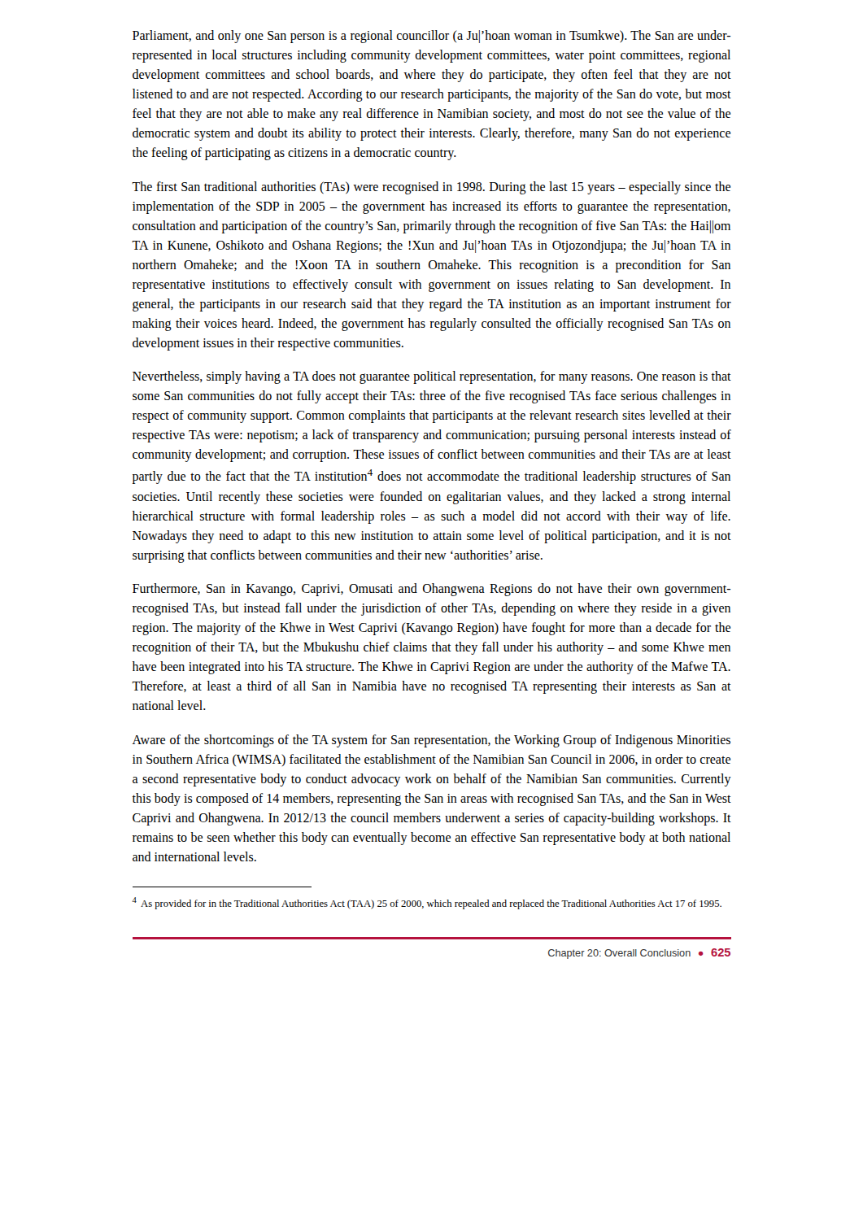Parliament, and only one San person is a regional councillor (a Ju|’hoan woman in Tsumkwe). The San are under-represented in local structures including community development committees, water point committees, regional development committees and school boards, and where they do participate, they often feel that they are not listened to and are not respected. According to our research participants, the majority of the San do vote, but most feel that they are not able to make any real difference in Namibian society, and most do not see the value of the democratic system and doubt its ability to protect their interests. Clearly, therefore, many San do not experience the feeling of participating as citizens in a democratic country.
The first San traditional authorities (TAs) were recognised in 1998. During the last 15 years – especially since the implementation of the SDP in 2005 – the government has increased its efforts to guarantee the representation, consultation and participation of the country’s San, primarily through the recognition of five San TAs: the Hai||om TA in Kunene, Oshikoto and Oshana Regions; the !Xun and Ju|’hoan TAs in Otjozondjupa; the Ju|’hoan TA in northern Omaheke; and the !Xoon TA in southern Omaheke. This recognition is a precondition for San representative institutions to effectively consult with government on issues relating to San development. In general, the participants in our research said that they regard the TA institution as an important instrument for making their voices heard. Indeed, the government has regularly consulted the officially recognised San TAs on development issues in their respective communities.
Nevertheless, simply having a TA does not guarantee political representation, for many reasons. One reason is that some San communities do not fully accept their TAs: three of the five recognised TAs face serious challenges in respect of community support. Common complaints that participants at the relevant research sites levelled at their respective TAs were: nepotism; a lack of transparency and communication; pursuing personal interests instead of community development; and corruption. These issues of conflict between communities and their TAs are at least partly due to the fact that the TA institution4 does not accommodate the traditional leadership structures of San societies. Until recently these societies were founded on egalitarian values, and they lacked a strong internal hierarchical structure with formal leadership roles – as such a model did not accord with their way of life. Nowadays they need to adapt to this new institution to attain some level of political participation, and it is not surprising that conflicts between communities and their new ‘authorities’ arise.
Furthermore, San in Kavango, Caprivi, Omusati and Ohangwena Regions do not have their own government-recognised TAs, but instead fall under the jurisdiction of other TAs, depending on where they reside in a given region. The majority of the Khwe in West Caprivi (Kavango Region) have fought for more than a decade for the recognition of their TA, but the Mbukushu chief claims that they fall under his authority – and some Khwe men have been integrated into his TA structure. The Khwe in Caprivi Region are under the authority of the Mafwe TA. Therefore, at least a third of all San in Namibia have no recognised TA representing their interests as San at national level.
Aware of the shortcomings of the TA system for San representation, the Working Group of Indigenous Minorities in Southern Africa (WIMSA) facilitated the establishment of the Namibian San Council in 2006, in order to create a second representative body to conduct advocacy work on behalf of the Namibian San communities. Currently this body is composed of 14 members, representing the San in areas with recognised San TAs, and the San in West Caprivi and Ohangwena. In 2012/13 the council members underwent a series of capacity-building workshops. It remains to be seen whether this body can eventually become an effective San representative body at both national and international levels.
4As provided for in the Traditional Authorities Act (TAA) 25 of 2000, which repealed and replaced the Traditional Authorities Act 17 of 1995.
Chapter 20: Overall Conclusion ● 625